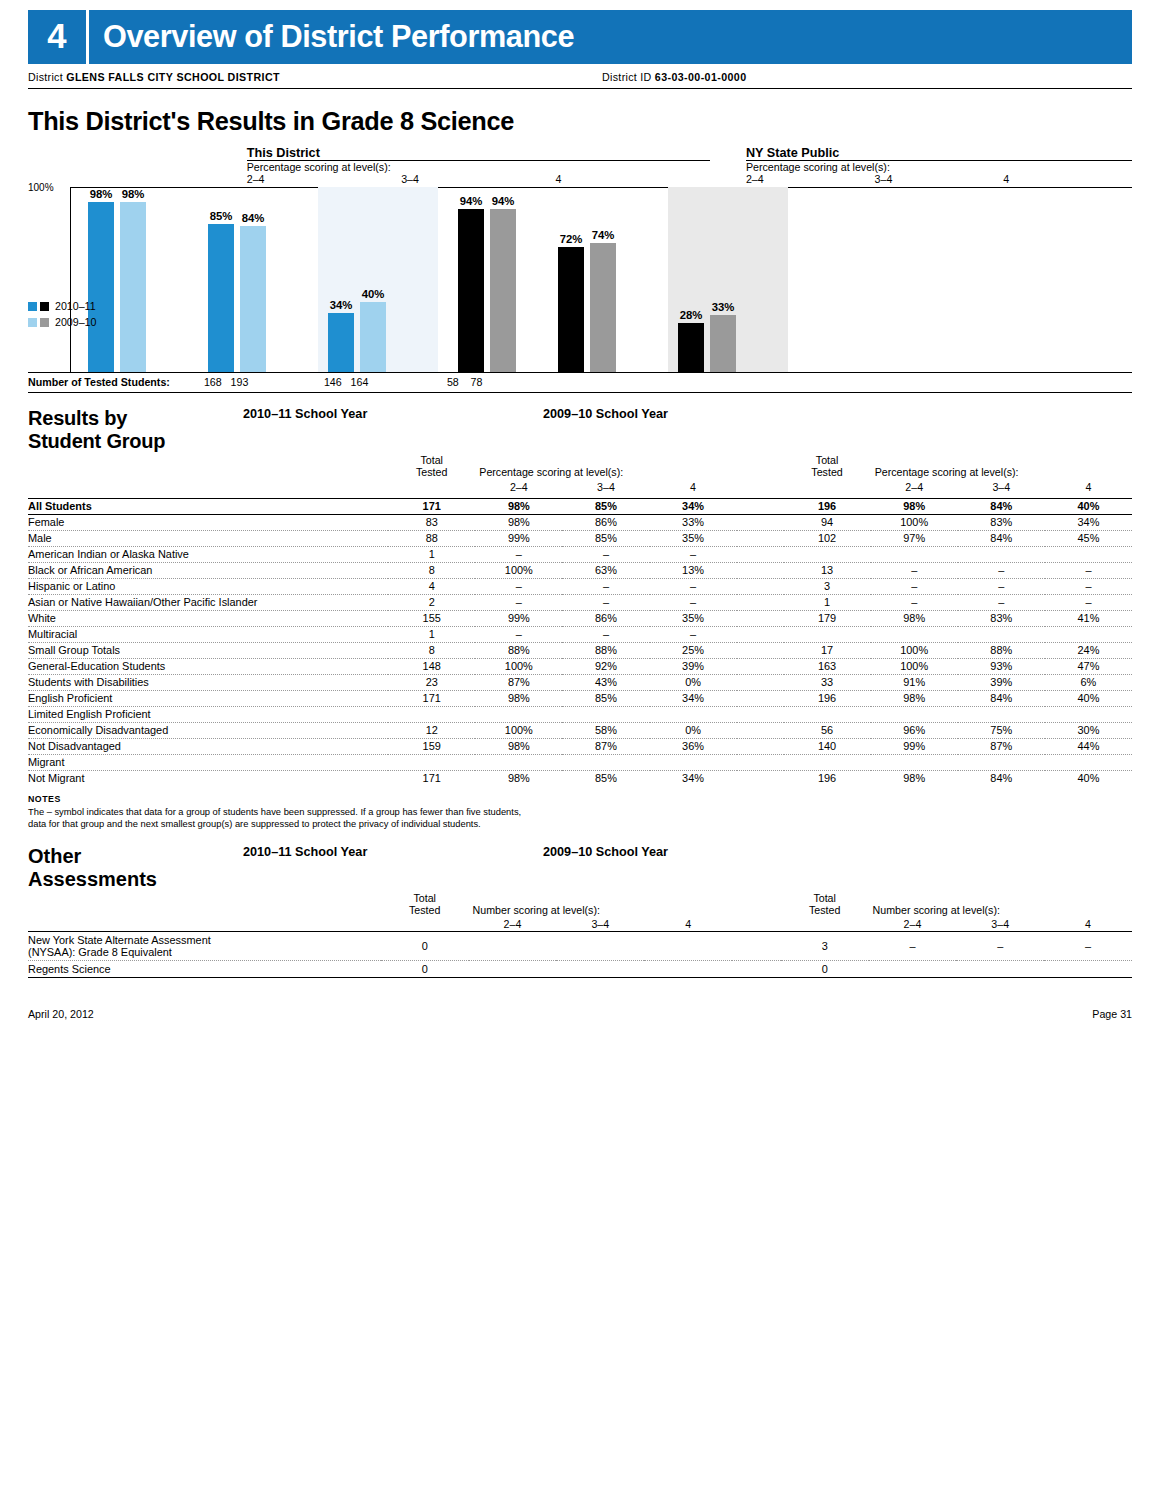4
Overview of District Performance
District GLENS FALLS CITY SCHOOL DISTRICT
District ID 63-03-00-01-0000
This District's Results in Grade 8 Science
| | This District | | NY State Public |
| | Percentage scoring at level(s): | | Percentage scoring at level(s): |
| | 2–4 | 3–4 | 4 | | 2–4 | 3–4 | 4 |
100%
98%
98%
85%
84%
34%
40%
94%
94%
72%
74%
28%
33%
2010–11
2009–10
Number of Tested Students:
168 193
146 164
58 78
Results by
Student Group
2010–11 School Year
2009–10 School Year
| | Total Tested | Percentage scoring at level(s): | | Total Tested | Percentage scoring at level(s): |
| --- | --- | --- | --- | --- | --- |
| | | 2–4 | 3–4 | 4 | | | 2–4 | 3–4 | 4 |
| All Students | 171 | 98% | 85% | 34% | | 196 | 98% | 84% | 40% |
| Female | 83 | 98% | 86% | 33% | | 94 | 100% | 83% | 34% |
| Male | 88 | 99% | 85% | 35% | | 102 | 97% | 84% | 45% |
| American Indian or Alaska Native | 1 | – | – | – | | | | | |
| Black or African American | 8 | 100% | 63% | 13% | | 13 | – | – | – |
| Hispanic or Latino | 4 | – | – | – | | 3 | – | – | – |
| Asian or Native Hawaiian/Other Pacific Islander | 2 | – | – | – | | 1 | – | – | – |
| White | 155 | 99% | 86% | 35% | | 179 | 98% | 83% | 41% |
| Multiracial | 1 | – | – | – | | | | | |
| Small Group Totals | 8 | 88% | 88% | 25% | | 17 | 100% | 88% | 24% |
| General-Education Students | 148 | 100% | 92% | 39% | | 163 | 100% | 93% | 47% |
| Students with Disabilities | 23 | 87% | 43% | 0% | | 33 | 91% | 39% | 6% |
| English Proficient | 171 | 98% | 85% | 34% | | 196 | 98% | 84% | 40% |
| Limited English Proficient | | | | | | | | | |
| Economically Disadvantaged | 12 | 100% | 58% | 0% | | 56 | 96% | 75% | 30% |
| Not Disadvantaged | 159 | 98% | 87% | 36% | | 140 | 99% | 87% | 44% |
| Migrant | | | | | | | | | |
| Not Migrant | 171 | 98% | 85% | 34% | | 196 | 98% | 84% | 40% |
NOTES
The – symbol indicates that data for a group of students have been suppressed. If a group has fewer than five students,
data for that group and the next smallest group(s) are suppressed to protect the privacy of individual students.
Other
Assessments
2010–11 School Year
2009–10 School Year
| | Total Tested | Number scoring at level(s): | | Total Tested | Number scoring at level(s): |
| --- | --- | --- | --- | --- | --- |
| | | 2–4 | 3–4 | 4 | | | 2–4 | 3–4 | 4 |
| New York State Alternate Assessment (NYSAA): Grade 8 Equivalent | 0 | | | | | 3 | – | – | – |
| Regents Science | 0 | | | | | 0 | | | |
April 20, 2012
Page 31